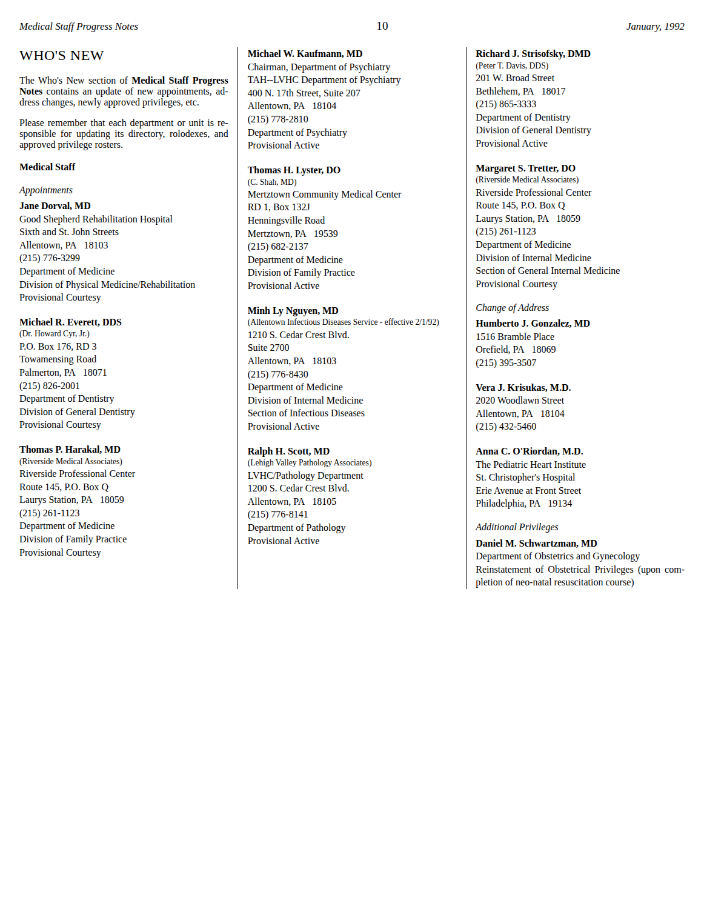Medical Staff Progress Notes 10 January, 1992
WHO'S NEW
The Who's New section of Medical Staff Progress Notes contains an update of new appointments, address changes, newly approved privileges, etc.
Please remember that each department or unit is responsible for updating its directory, rolodexes, and approved privilege rosters.
Medical Staff
Appointments
Jane Dorval, MD
Good Shepherd Rehabilitation Hospital
Sixth and St. John Streets
Allentown, PA 18103
(215) 776-3299
Department of Medicine
Division of Physical Medicine/Rehabilitation
Provisional Courtesy
Michael R. Everett, DDS
(Dr. Howard Cyr, Jr.)
P.O. Box 176, RD 3
Towamensing Road
Palmerton, PA 18071
(215) 826-2001
Department of Dentistry
Division of General Dentistry
Provisional Courtesy
Thomas P. Harakal, MD
(Riverside Medical Associates)
Riverside Professional Center
Route 145, P.O. Box Q
Laurys Station, PA 18059
(215) 261-1123
Department of Medicine
Division of Family Practice
Provisional Courtesy
Michael W. Kaufmann, MD
Chairman, Department of Psychiatry
TAH--LVHC Department of Psychiatry
400 N. 17th Street, Suite 207
Allentown, PA 18104
(215) 778-2810
Department of Psychiatry
Provisional Active
Thomas H. Lyster, DO
(C. Shah, MD)
Mertztown Community Medical Center
RD 1, Box 132J
Henningsville Road
Mertztown, PA 19539
(215) 682-2137
Department of Medicine
Division of Family Practice
Provisional Active
Minh Ly Nguyen, MD
(Allentown Infectious Diseases Service - effective 2/1/92)
1210 S. Cedar Crest Blvd.
Suite 2700
Allentown, PA 18103
(215) 776-8430
Department of Medicine
Division of Internal Medicine
Section of Infectious Diseases
Provisional Active
Ralph H. Scott, MD
(Lehigh Valley Pathology Associates)
LVHC/Pathology Department
1200 S. Cedar Crest Blvd.
Allentown, PA 18105
(215) 776-8141
Department of Pathology
Provisional Active
Richard J. Strisofsky, DMD
(Peter T. Davis, DDS)
201 W. Broad Street
Bethlehem, PA 18017
(215) 865-3333
Department of Dentistry
Division of General Dentistry
Provisional Active
Margaret S. Tretter, DO
(Riverside Medical Associates)
Riverside Professional Center
Route 145, P.O. Box Q
Laurys Station, PA 18059
(215) 261-1123
Department of Medicine
Division of Internal Medicine
Section of General Internal Medicine
Provisional Courtesy
Change of Address
Humberto J. Gonzalez, MD
1516 Bramble Place
Orefield, PA 18069
(215) 395-3507
Vera J. Krisukas, M.D.
2020 Woodlawn Street
Allentown, PA 18104
(215) 432-5460
Anna C. O'Riordan, M.D.
The Pediatric Heart Institute
St. Christopher's Hospital
Erie Avenue at Front Street
Philadelphia, PA 19134
Additional Privileges
Daniel M. Schwartzman, MD
Department of Obstetrics and Gynecology
Reinstatement of Obstetrical Privileges (upon completion of neo-natal resuscitation course)